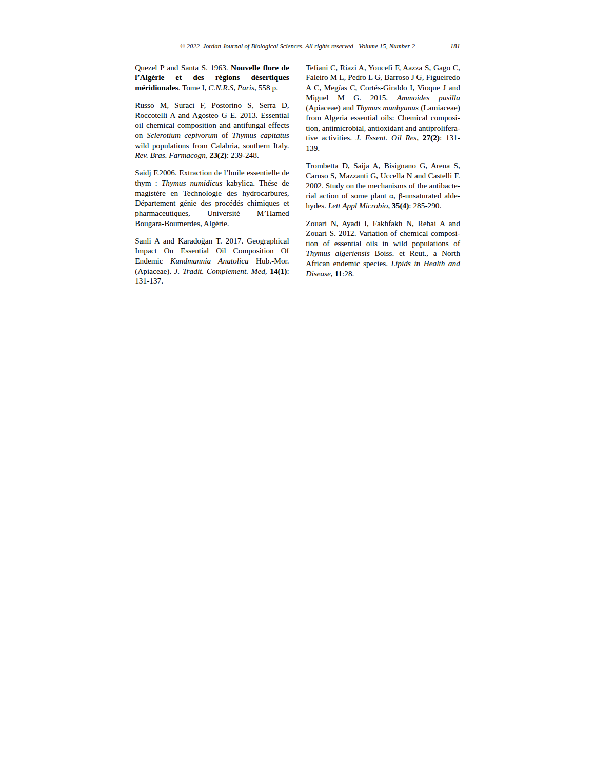© 2022 Jordan Journal of Biological Sciences. All rights reserved - Volume 15, Number 2 181
Quezel P and Santa S. 1963. Nouvelle flore de l’Algérie et des régions désertiques méridionales. Tome I, C.N.R.S, Paris, 558 p.
Russo M, Suraci F, Postorino S, Serra D, Roccotelli A and Agosteo G E. 2013. Essential oil chemical composition and antifungal effects on Sclerotium cepivorum of Thymus capitatus wild populations from Calabria, southern Italy. Rev. Bras. Farmacogn, 23(2): 239-248.
Saidj F.2006. Extraction de l’huile essentielle de thym : Thymus numidicus kabylica. Thése de magistère en Technologie des hydrocarbures, Département génie des procédés chimiques et pharmaceutiques, Université M’Hamed Bougara-Boumerdes, Algérie.
Sanli A and Karadoğan T. 2017. Geographical Impact On Essential Oil Composition Of Endemic Kundmannia Anatolica Hub.-Mor. (Apiaceae). J. Tradit. Complement. Med, 14(1): 131-137.
Tefiani C, Riazi A, Youcefi F, Aazza S, Gago C, Faleiro M L, Pedro L G, Barroso J G, Figueiredo A C, Megías C, Cortés-Giraldo I, Vioque J and Miguel M G. 2015. Ammoides pusilla (Apiaceae) and Thymus munbyanus (Lamiaceae) from Algeria essential oils: Chemical composition, antimicrobial, antioxidant and antiproliferative activities. J. Essent. Oil Res, 27(2): 131-139.
Trombetta D, Saija A, Bisignano G, Arena S, Caruso S, Mazzanti G, Uccella N and Castelli F. 2002. Study on the mechanisms of the antibacterial action of some plant α, β-unsaturated aldehydes. Lett Appl Microbio, 35(4): 285-290.
Zouari N, Ayadi I, Fakhfakh N, Rebai A and Zouari S. 2012. Variation of chemical composition of essential oils in wild populations of Thymus algeriensis Boiss. et Reut., a North African endemic species. Lipids in Health and Disease, 11:28.